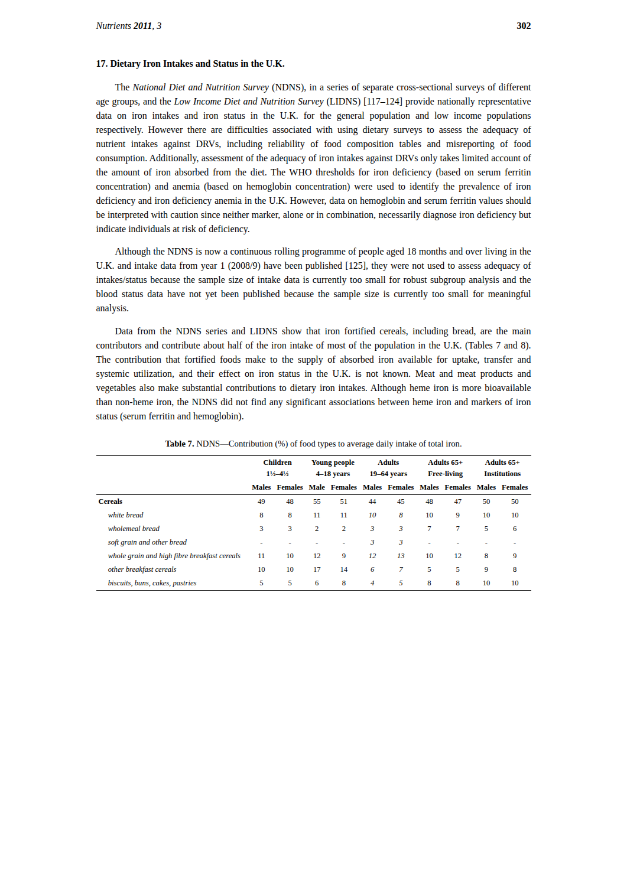Nutrients 2011, 3 302
17. Dietary Iron Intakes and Status in the U.K.
The National Diet and Nutrition Survey (NDNS), in a series of separate cross-sectional surveys of different age groups, and the Low Income Diet and Nutrition Survey (LIDNS) [117–124] provide nationally representative data on iron intakes and iron status in the U.K. for the general population and low income populations respectively. However there are difficulties associated with using dietary surveys to assess the adequacy of nutrient intakes against DRVs, including reliability of food composition tables and misreporting of food consumption. Additionally, assessment of the adequacy of iron intakes against DRVs only takes limited account of the amount of iron absorbed from the diet. The WHO thresholds for iron deficiency (based on serum ferritin concentration) and anemia (based on hemoglobin concentration) were used to identify the prevalence of iron deficiency and iron deficiency anemia in the U.K. However, data on hemoglobin and serum ferritin values should be interpreted with caution since neither marker, alone or in combination, necessarily diagnose iron deficiency but indicate individuals at risk of deficiency.
Although the NDNS is now a continuous rolling programme of people aged 18 months and over living in the U.K. and intake data from year 1 (2008/9) have been published [125], they were not used to assess adequacy of intakes/status because the sample size of intake data is currently too small for robust subgroup analysis and the blood status data have not yet been published because the sample size is currently too small for meaningful analysis.
Data from the NDNS series and LIDNS show that iron fortified cereals, including bread, are the main contributors and contribute about half of the iron intake of most of the population in the U.K. (Tables 7 and 8). The contribution that fortified foods make to the supply of absorbed iron available for uptake, transfer and systemic utilization, and their effect on iron status in the U.K. is not known. Meat and meat products and vegetables also make substantial contributions to dietary iron intakes. Although heme iron is more bioavailable than non-heme iron, the NDNS did not find any significant associations between heme iron and markers of iron status (serum ferritin and hemoglobin).
Table 7. NDNS—Contribution (%) of food types to average daily intake of total iron.
| | Children 1½–4½ | Young people 4–18 years | Adults 19–64 years | Adults 65+ Free-living | Adults 65+ Institutions |
| --- | --- | --- | --- | --- | --- |
| | Males | Females | Male | Females | Males | Females | Males | Females | Males | Females |
| Cereals | 49 | 48 | 55 | 51 | 44 | 45 | 48 | 47 | 50 | 50 |
| white bread | 8 | 8 | 11 | 11 | 10 | 8 | 10 | 9 | 10 | 10 |
| wholemeal bread | 3 | 3 | 2 | 2 | 3 | 3 | 7 | 7 | 5 | 6 |
| soft grain and other bread | - | - | - | - | 3 | 3 | - | - | - | - |
| whole grain and high fibre breakfast cereals | 11 | 10 | 12 | 9 | 12 | 13 | 10 | 12 | 8 | 9 |
| other breakfast cereals | 10 | 10 | 17 | 14 | 6 | 7 | 5 | 5 | 9 | 8 |
| biscuits, buns, cakes, pastries | 5 | 5 | 6 | 8 | 4 | 5 | 8 | 8 | 10 | 10 |